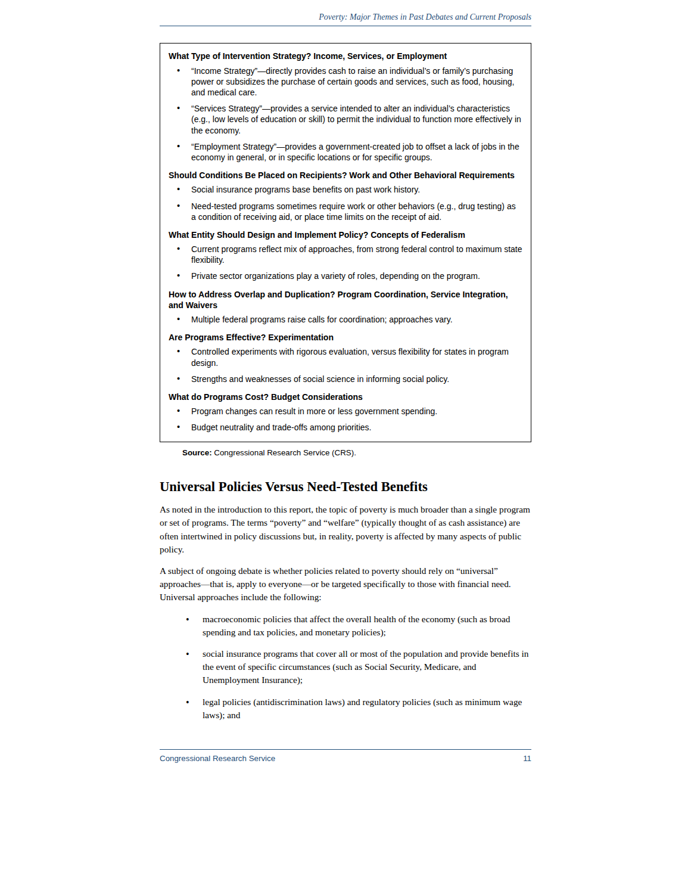Poverty: Major Themes in Past Debates and Current Proposals
What Type of Intervention Strategy? Income, Services, or Employment
“Income Strategy”—directly provides cash to raise an individual’s or family’s purchasing power or subsidizes the purchase of certain goods and services, such as food, housing, and medical care.
“Services Strategy”—provides a service intended to alter an individual’s characteristics (e.g., low levels of education or skill) to permit the individual to function more effectively in the economy.
“Employment Strategy”—provides a government-created job to offset a lack of jobs in the economy in general, or in specific locations or for specific groups.
Should Conditions Be Placed on Recipients? Work and Other Behavioral Requirements
Social insurance programs base benefits on past work history.
Need-tested programs sometimes require work or other behaviors (e.g., drug testing) as a condition of receiving aid, or place time limits on the receipt of aid.
What Entity Should Design and Implement Policy? Concepts of Federalism
Current programs reflect mix of approaches, from strong federal control to maximum state flexibility.
Private sector organizations play a variety of roles, depending on the program.
How to Address Overlap and Duplication? Program Coordination, Service Integration, and Waivers
Multiple federal programs raise calls for coordination; approaches vary.
Are Programs Effective? Experimentation
Controlled experiments with rigorous evaluation, versus flexibility for states in program design.
Strengths and weaknesses of social science in informing social policy.
What do Programs Cost? Budget Considerations
Program changes can result in more or less government spending.
Budget neutrality and trade-offs among priorities.
Source: Congressional Research Service (CRS).
Universal Policies Versus Need-Tested Benefits
As noted in the introduction to this report, the topic of poverty is much broader than a single program or set of programs. The terms “poverty” and “welfare” (typically thought of as cash assistance) are often intertwined in policy discussions but, in reality, poverty is affected by many aspects of public policy.
A subject of ongoing debate is whether policies related to poverty should rely on “universal” approaches—that is, apply to everyone—or be targeted specifically to those with financial need. Universal approaches include the following:
macroeconomic policies that affect the overall health of the economy (such as broad spending and tax policies, and monetary policies);
social insurance programs that cover all or most of the population and provide benefits in the event of specific circumstances (such as Social Security, Medicare, and Unemployment Insurance);
legal policies (antidiscrimination laws) and regulatory policies (such as minimum wage laws); and
Congressional Research Service 11